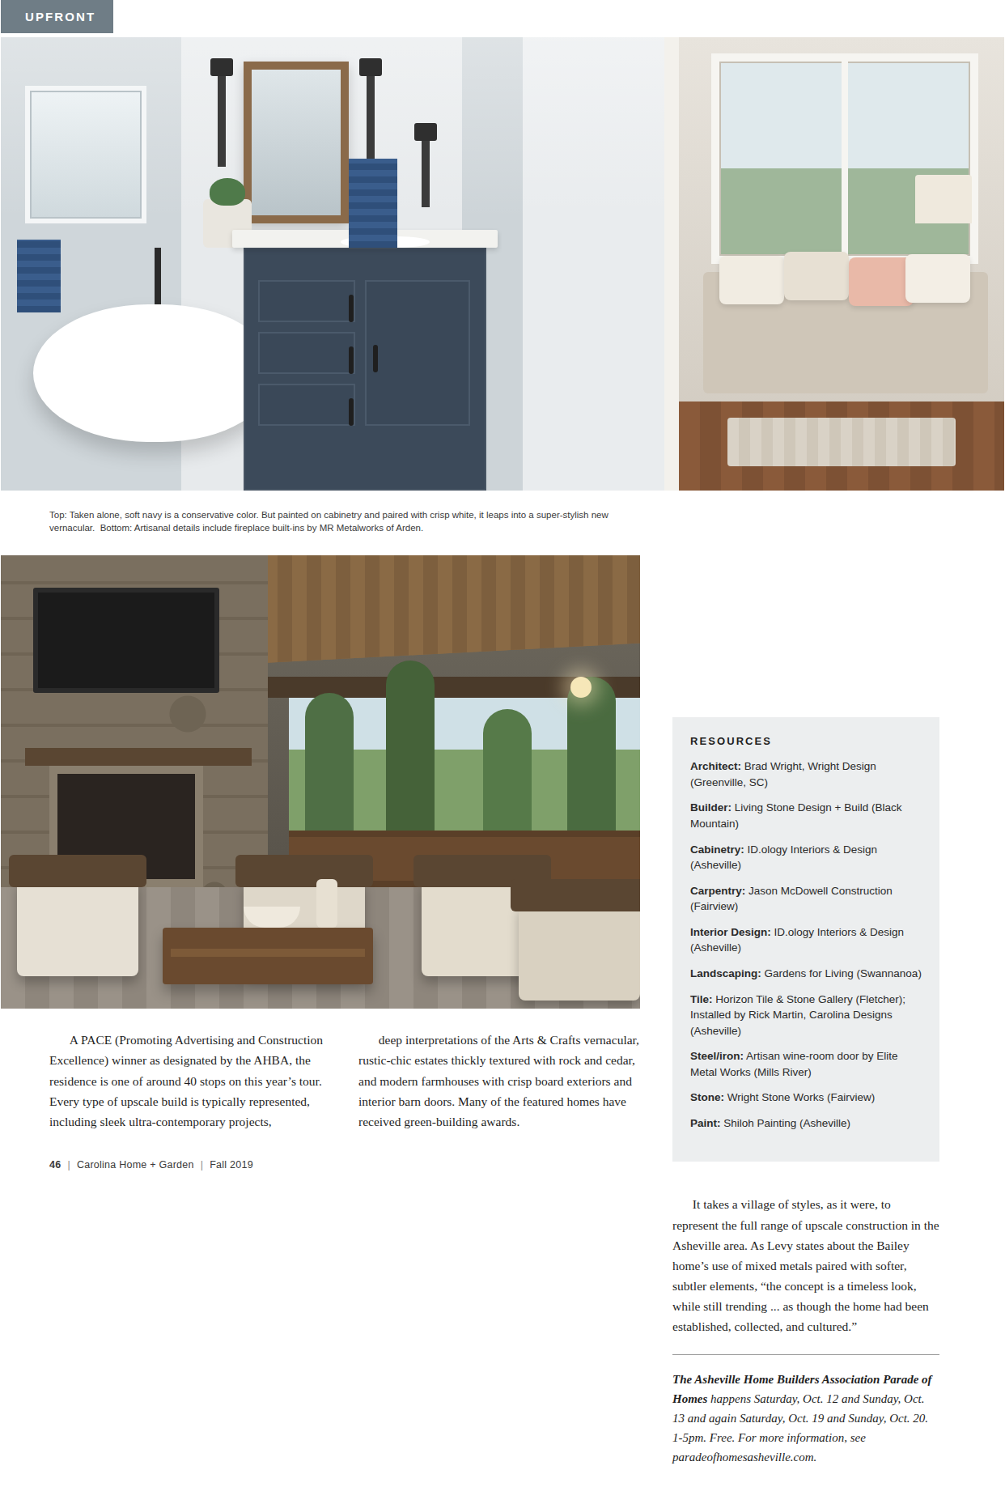UPFRONT
Top: Taken alone, soft navy is a conservative color. But painted on cabinetry and paired with crisp white, it leaps into a super-stylish new vernacular. Bottom: Artisanal details include fireplace built-ins by MR Metalworks of Arden.
A PACE (Promoting Advertising and Construction Excellence) winner as designated by the AHBA, the residence is one of around 40 stops on this year’s tour. Every type of upscale build is typically represented, including sleek ultra-contemporary projects,
deep interpretations of the Arts & Crafts vernacular, rustic-chic estates thickly textured with rock and cedar, and modern farmhouses with crisp board exteriors and interior barn doors. Many of the featured homes have received green-building awards.
46|Carolina Home + Garden|Fall 2019
Resources
Architect: Brad Wright, Wright Design (Greenville, SC)
Builder: Living Stone Design + Build (Black Mountain)
Cabinetry: ID.ology Interiors & Design (Asheville)
Carpentry: Jason McDowell Construction (Fairview)
Interior Design: ID.ology Interiors & Design (Asheville)
Landscaping: Gardens for Living (Swannanoa)
Tile: Horizon Tile & Stone Gallery (Fletcher); Installed by Rick Martin, Carolina Designs (Asheville)
Steel/iron: Artisan wine-room door by Elite Metal Works (Mills River)
Stone: Wright Stone Works (Fairview)
Paint: Shiloh Painting (Asheville)
It takes a village of styles, as it were, to represent the full range of upscale construction in the Asheville area. As Levy states about the Bailey home’s use of mixed metals paired with softer, subtler elements, “the concept is a timeless look, while still trending ... as though the home had been established, collected, and cultured.”
The Asheville Home Builders Association Parade of Homes happens Saturday, Oct. 12 and Sunday, Oct. 13 and again Saturday, Oct. 19 and Sunday, Oct. 20. 1-5pm. Free. For more information, see paradeofhomesasheville.com.